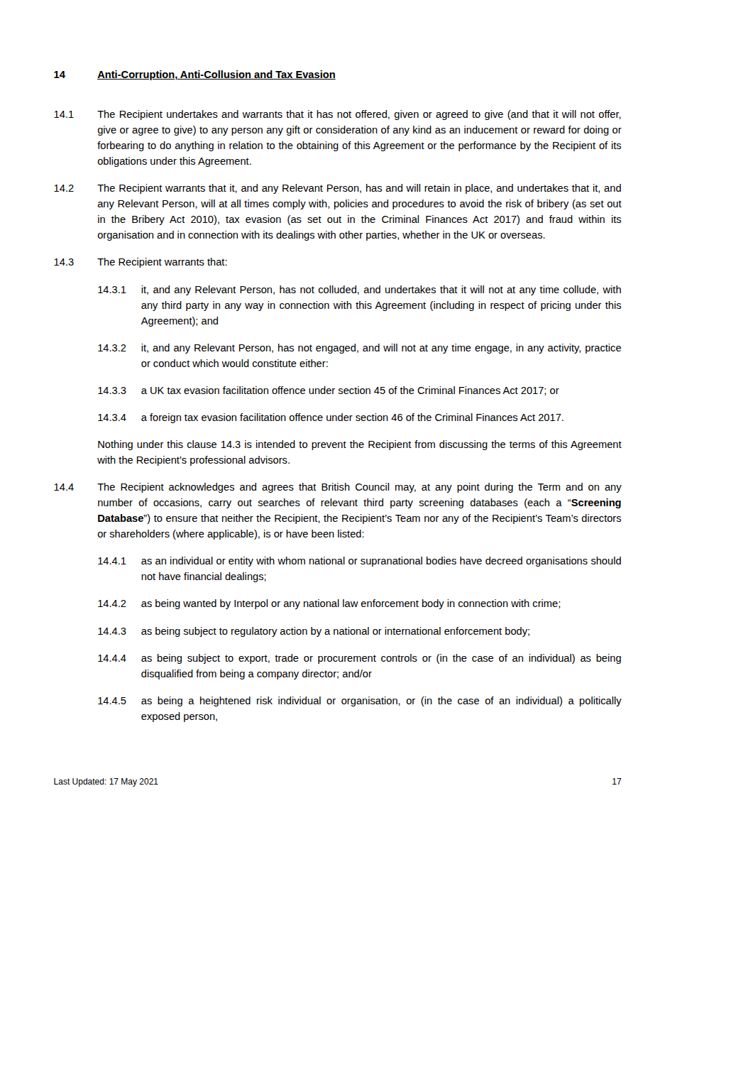14
Anti-Corruption, Anti-Collusion and Tax Evasion
14.1
The Recipient undertakes and warrants that it has not offered, given or agreed to give (and that it will not offer, give or agree to give) to any person any gift or consideration of any kind as an inducement or reward for doing or forbearing to do anything in relation to the obtaining of this Agreement or the performance by the Recipient of its obligations under this Agreement.
14.2
The Recipient warrants that it, and any Relevant Person, has and will retain in place, and undertakes that it, and any Relevant Person, will at all times comply with, policies and procedures to avoid the risk of bribery (as set out in the Bribery Act 2010), tax evasion (as set out in the Criminal Finances Act 2017) and fraud within its organisation and in connection with its dealings with other parties, whether in the UK or overseas.
14.3
The Recipient warrants that:
14.3.1
it, and any Relevant Person, has not colluded, and undertakes that it will not at any time collude, with any third party in any way in connection with this Agreement (including in respect of pricing under this Agreement); and
14.3.2
it, and any Relevant Person, has not engaged, and will not at any time engage, in any activity, practice or conduct which would constitute either:
14.3.3
a UK tax evasion facilitation offence under section 45 of the Criminal Finances Act 2017; or
14.3.4
a foreign tax evasion facilitation offence under section 46 of the Criminal Finances Act 2017.
Nothing under this clause 14.3 is intended to prevent the Recipient from discussing the terms of this Agreement with the Recipient’s professional advisors.
14.4
The Recipient acknowledges and agrees that British Council may, at any point during the Term and on any number of occasions, carry out searches of relevant third party screening databases (each a “Screening Database”) to ensure that neither the Recipient, the Recipient’s Team nor any of the Recipient’s Team’s directors or shareholders (where applicable), is or have been listed:
14.4.1
as an individual or entity with whom national or supranational bodies have decreed organisations should not have financial dealings;
14.4.2
as being wanted by Interpol or any national law enforcement body in connection with crime;
14.4.3
as being subject to regulatory action by a national or international enforcement body;
14.4.4
as being subject to export, trade or procurement controls or (in the case of an individual) as being disqualified from being a company director; and/or
14.4.5
as being a heightened risk individual or organisation, or (in the case of an individual) a politically exposed person,
Last Updated: 17 May 2021
17